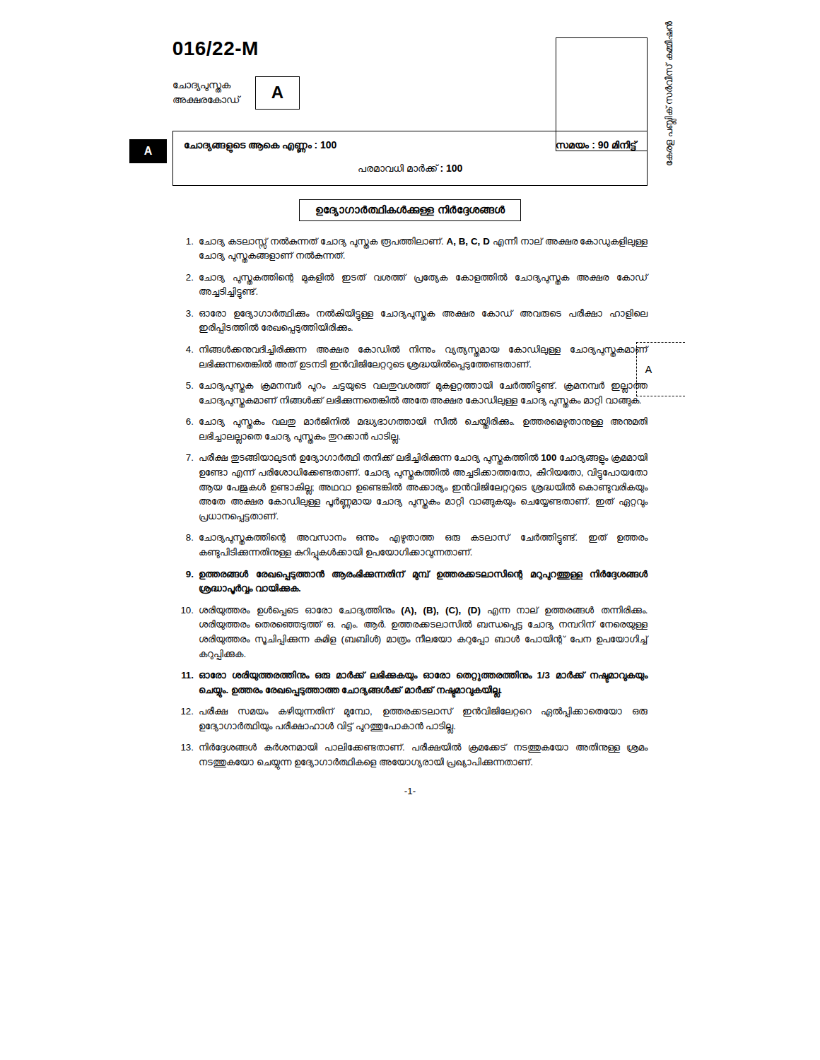A
കേരള പബ്ലിക് സർവീസ് കമ്മീഷൻ
A
016/22-M
ചോദ്യപുസ്തക
അക്ഷരകോഡ്
A
ചോദ്യങ്ങളുടെ ആകെ എണ്ണം : 100
സമയം : 90 മിനിട്ട്
പരമാവധി മാർക്ക് : 100
ഉദ്യോഗാർത്ഥികൾക്കുള്ള നിർദ്ദേശങ്ങൾ
ചോദ്യ കടലാസ്സ് നൽകുന്നത് ചോദ്യ പുസ്തക രൂപത്തിലാണ്. A, B, C, D എന്നീ നാല് അക്ഷര കോഡുകളിലുള്ള ചോദ്യ പുസ്തകങ്ങളാണ് നൽകുന്നത്.
ചോദ്യ പുസ്തകത്തിന്റെ മുകളിൽ ഇടത് വശത്ത് പ്രത്യേക കോളത്തിൽ ചോദ്യപുസ്തക അക്ഷര കോഡ് അച്ചടിച്ചിട്ടുണ്ട്.
ഓരോ ഉദ്യോഗാർത്ഥിക്കും നൽകിയിട്ടുള്ള ചോദ്യപുസ്തക അക്ഷര കോഡ് അവരുടെ പരീക്ഷാ ഹാളിലെ ഇരിപ്പിടത്തിൽ രേഖപ്പെടുത്തിയിരിക്കും.
നിങ്ങൾക്കനുവദിച്ചിരിക്കുന്ന അക്ഷര കോഡിൽ നിന്നും വ്യത്യസ്തമായ കോഡിലുള്ള ചോദ്യപുസ്തകമാണ് ലഭിക്കുന്നതെങ്കിൽ അത് ഉടനടി ഇൻവിജിലേറ്ററുടെ ശ്രദ്ധയിൽപ്പെടുത്തേണ്ടതാണ്.
ചോദ്യപുസ്തക ക്രമനമ്പർ പുറം ചട്ടയുടെ വലതുവശത്ത് മുകളറ്റത്തായി ചേർത്തിട്ടുണ്ട്. ക്രമനമ്പർ ഇല്ലാത്ത ചോദ്യപുസ്തകമാണ് നിങ്ങൾക്ക് ലഭിക്കുന്നതെങ്കിൽ അതേ അക്ഷര കോഡിലുള്ള ചോദ്യ പുസ്തകം മാറ്റി വാങ്ങുക.
ചോദ്യ പുസ്തകം വലതു മാർജിനിൽ മദ്ധ്യഭാഗത്തായി സീൽ ചെയ്തിരിക്കും. ഉത്തരമെഴുതാനുള്ള അനുമതി ലഭിച്ചാലല്ലാതെ ചോദ്യ പുസ്തകം തുറക്കാൻ പാടില്ല.
പരീക്ഷ തുടങ്ങിയാലുടൻ ഉദ്യോഗാർത്ഥി തനിക്ക് ലഭിച്ചിരിക്കുന്ന ചോദ്യ പുസ്തകത്തിൽ 100 ചോദ്യങ്ങളും ക്രമമായി ഉണ്ടോ എന്ന് പരിശോധിക്കേണ്ടതാണ്. ചോദ്യ പുസ്തകത്തിൽ അച്ചടിക്കാത്തതോ, കീറിയതോ, വിട്ടുപോയതോ ആയ പേജുകൾ ഉണ്ടാകില്ല; അഥവാ ഉണ്ടെങ്കിൽ അക്കാര്യം ഇൻവിജിലേറ്ററുടെ ശ്രദ്ധയിൽ കൊണ്ടുവരികയും അതേ അക്ഷര കോഡിലുള്ള പൂർണ്ണമായ ചോദ്യ പുസ്തകം മാറ്റി വാങ്ങുകയും ചെയ്യേണ്ടതാണ്. ഇത് ഏറ്റവും പ്രധാനപ്പെട്ടതാണ്.
ചോദ്യപുസ്തകത്തിന്റെ അവസാനം ഒന്നും എഴുതാത്ത ഒരു കടലാസ് ചേർത്തിട്ടുണ്ട്. ഇത് ഉത്തരം കണ്ടുപിടിക്കുന്നതിനുള്ള കുറിപ്പുകൾക്കായി ഉപയോഗിക്കാവുന്നതാണ്.
ഉത്തരങ്ങൾ രേഖപ്പെടുത്താൻ ആരംഭിക്കുന്നതിന് മുമ്പ് ഉത്തരക്കടലാസിന്റെ മറുപുറത്തുള്ള നിർദ്ദേശങ്ങൾ ശ്രദ്ധാപൂർവ്വം വായിക്കുക.
ശരിയുത്തരം ഉൾപ്പെടെ ഓരോ ചോദ്യത്തിനും (A), (B), (C), (D) എന്ന നാല് ഉത്തരങ്ങൾ തന്നിരിക്കും. ശരിയുത്തരം തെരഞ്ഞെടുത്ത് ഒ. എം. ആർ. ഉത്തരക്കടലാസിൽ ബന്ധപ്പെട്ട ചോദ്യ നമ്പറിന് നേരെയുള്ള ശരിയുത്തരം സൂചിപ്പിക്കുന്ന കുമിള (ബബിൾ) മാത്രം നീലയോ കറുപ്പോ ബാൾ പോയിന്റ് പേന ഉപയോഗിച്ച് കറുപ്പിക്കുക.
ഓരോ ശരിയുത്തരത്തിനും ഒരു മാർക്ക് ലഭിക്കുകയും ഓരോ തെറ്റുത്തരത്തിനും 1/3 മാർക്ക് നഷ്ടമാവുകയും ചെയ്യും. ഉത്തരം രേഖപ്പെടുത്താത്ത ചോദ്യങ്ങൾക്ക് മാർക്ക് നഷ്ടമാവുകയില്ല.
പരീക്ഷ സമയം കഴിയുന്നതിന് മുമ്പോ, ഉത്തരക്കടലാസ് ഇൻവിജിലേറ്ററെ ഏൽപ്പിക്കാതെയോ ഒരു ഉദ്യോഗാർത്ഥിയും പരീക്ഷാഹാൾ വിട്ട് പുറത്തുപോകാൻ പാടില്ല.
നിർദ്ദേശങ്ങൾ കർശനമായി പാലിക്കേണ്ടതാണ്. പരീക്ഷയിൽ ക്രമക്കേട് നടത്തുകയോ അതിനുള്ള ശ്രമം നടത്തുകയോ ചെയ്യുന്ന ഉദ്യോഗാർത്ഥികളെ അയോഗ്യരായി പ്രഖ്യാപിക്കുന്നതാണ്.
-1-